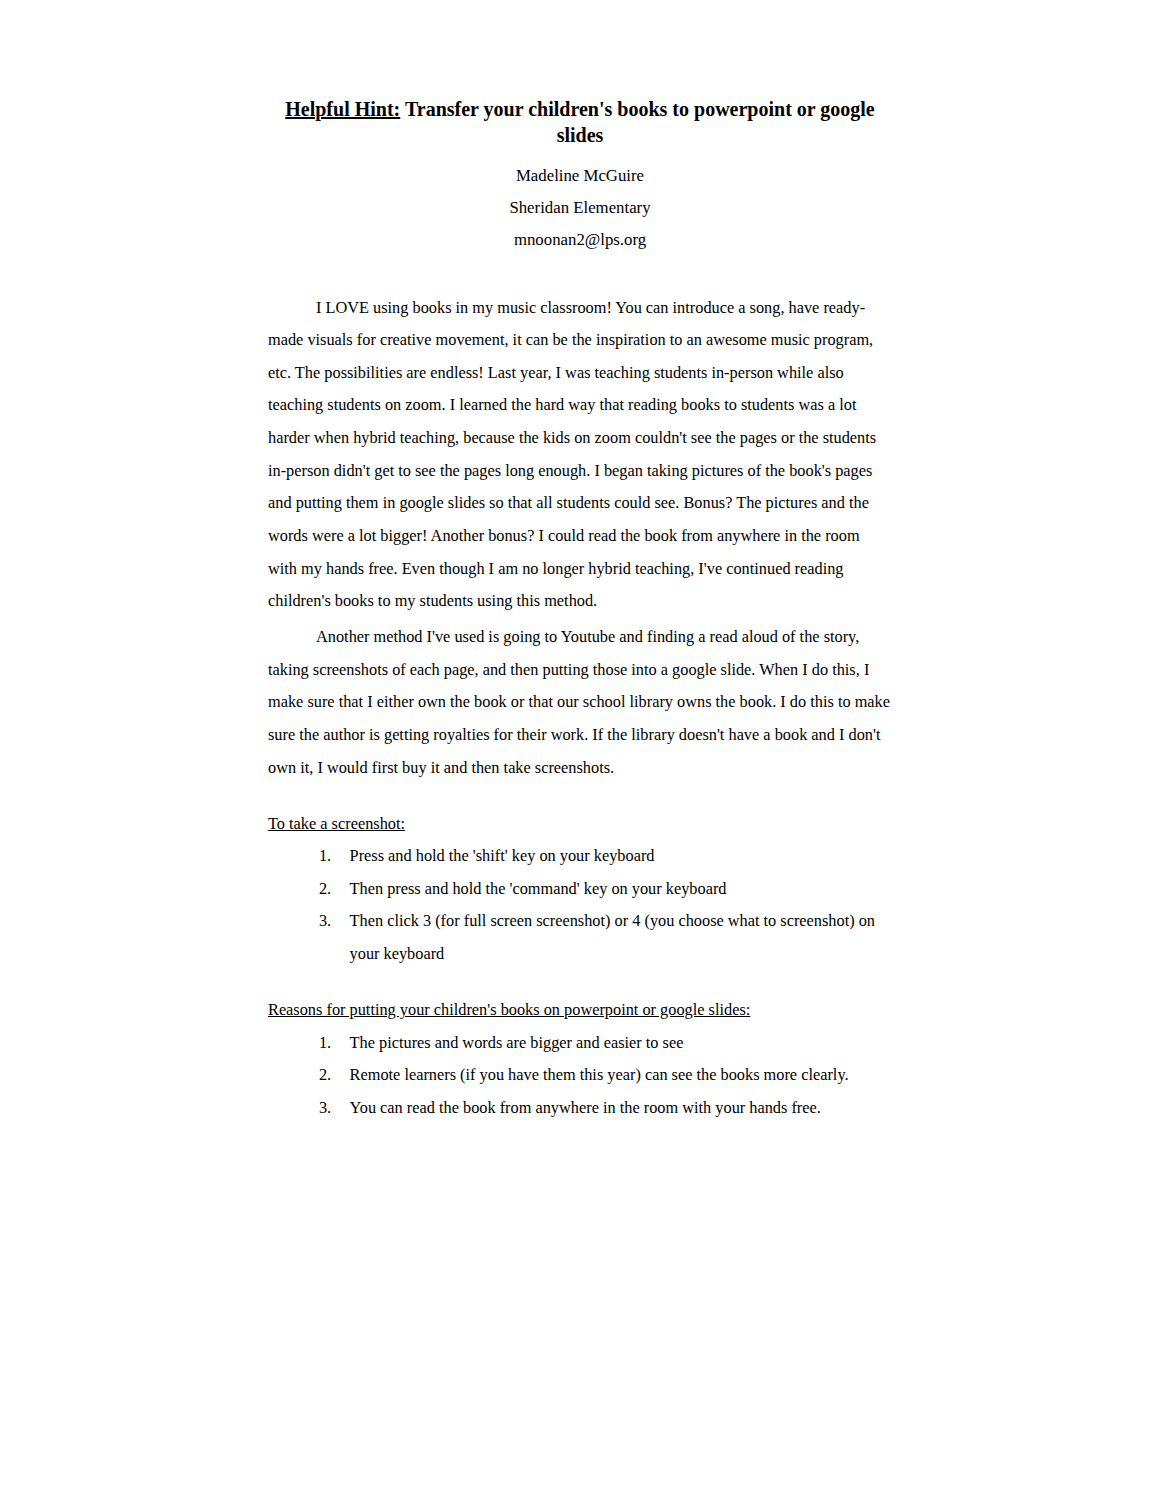Helpful Hint: Transfer your children's books to powerpoint or google slides
Madeline McGuire
Sheridan Elementary
mnoonan2@lps.org
I LOVE using books in my music classroom! You can introduce a song, have ready-made visuals for creative movement, it can be the inspiration to an awesome music program, etc. The possibilities are endless! Last year, I was teaching students in-person while also teaching students on zoom. I learned the hard way that reading books to students was a lot harder when hybrid teaching, because the kids on zoom couldn't see the pages or the students in-person didn't get to see the pages long enough. I began taking pictures of the book's pages and putting them in google slides so that all students could see. Bonus? The pictures and the words were a lot bigger! Another bonus? I could read the book from anywhere in the room with my hands free. Even though I am no longer hybrid teaching, I've continued reading children's books to my students using this method.
Another method I've used is going to Youtube and finding a read aloud of the story, taking screenshots of each page, and then putting those into a google slide. When I do this, I make sure that I either own the book or that our school library owns the book. I do this to make sure the author is getting royalties for their work. If the library doesn't have a book and I don't own it, I would first buy it and then take screenshots.
To take a screenshot:
Press and hold the 'shift' key on your keyboard
Then press and hold the 'command' key on your keyboard
Then click 3 (for full screen screenshot) or 4 (you choose what to screenshot) on your keyboard
Reasons for putting your children's books on powerpoint or google slides:
The pictures and words are bigger and easier to see
Remote learners (if you have them this year) can see the books more clearly.
You can read the book from anywhere in the room with your hands free.